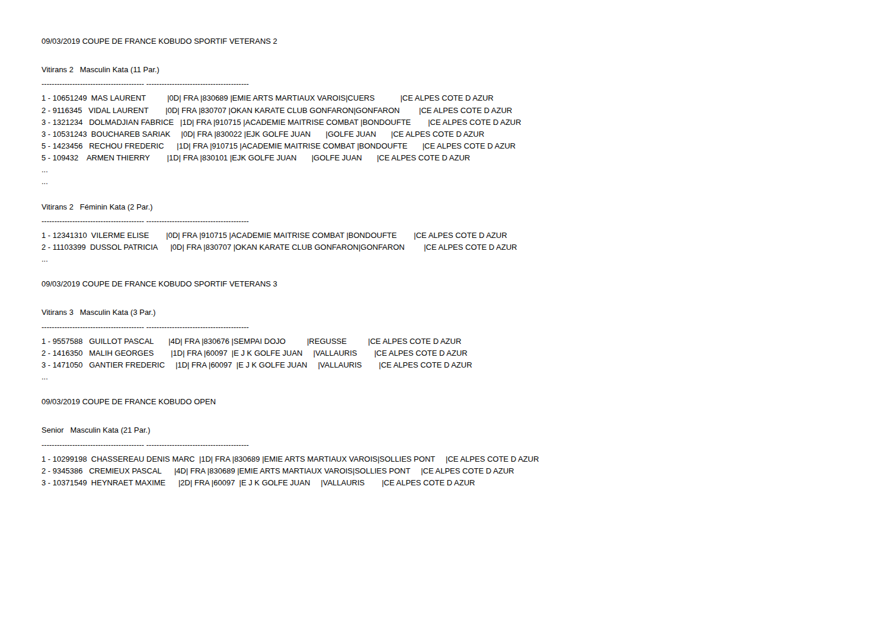09/03/2019 COUPE DE FRANCE KOBUDO SPORTIF VETERANS 2
Vitirans 2 Masculin Kata (11 Par.)
---------------------------------------- ----------------------------------------
1 - 10651249  MAS LAURENT          |0D| FRA |830689 |EMIE ARTS MARTIAUX VAROIS|CUERS            |CE ALPES COTE D AZUR
2 - 9116345   VIDAL LAURENT        |0D| FRA |830707 |OKAN KARATE CLUB GONFARON|GONFARON         |CE ALPES COTE D AZUR
3 - 1321234   DOLMADJIAN FABRICE   |1D| FRA |910715 |ACADEMIE MAITRISE COMBAT |BONDOUFTE        |CE ALPES COTE D AZUR
3 - 10531243  BOUCHAREB SARIAK     |0D| FRA |830022 |EJK GOLFE JUAN       |GOLFE JUAN       |CE ALPES COTE D AZUR
5 - 1423456   RECHOU FREDERIC      |1D| FRA |910715 |ACADEMIE MAITRISE COMBAT |BONDOUFTE       |CE ALPES COTE D AZUR
5 - 109432    ARMEN THIERRY        |1D| FRA |830101 |EJK GOLFE JUAN       |GOLFE JUAN       |CE ALPES COTE D AZUR
...
...
Vitirans 2 Féminin Kata (2 Par.)
---------------------------------------- ----------------------------------------
1 - 12341310  VILERME ELISE        |0D| FRA |910715 |ACADEMIE MAITRISE COMBAT |BONDOUFTE        |CE ALPES COTE D AZUR
2 - 11103399  DUSSOL PATRICIA      |0D| FRA |830707 |OKAN KARATE CLUB GONFARON|GONFARON         |CE ALPES COTE D AZUR
...
09/03/2019 COUPE DE FRANCE KOBUDO SPORTIF VETERANS 3
Vitirans 3 Masculin Kata (3 Par.)
---------------------------------------- ----------------------------------------
1 - 9557588   GUILLOT PASCAL       |4D| FRA |830676 |SEMPAI DOJO          |REGUSSE          |CE ALPES COTE D AZUR
2 - 1416350   MALIH GEORGES        |1D| FRA |60097  |E J K GOLFE JUAN     |VALLAURIS        |CE ALPES COTE D AZUR
3 - 1471050   GANTIER FREDERIC     |1D| FRA |60097  |E J K GOLFE JUAN     |VALLAURIS        |CE ALPES COTE D AZUR
...
09/03/2019 COUPE DE FRANCE KOBUDO OPEN
Senior Masculin Kata (21 Par.)
---------------------------------------- ----------------------------------------
1 - 10299198  CHASSEREAU DENIS MARC  |1D| FRA |830689 |EMIE ARTS MARTIAUX VAROIS|SOLLIES PONT     |CE ALPES COTE D AZUR
2 - 9345386   CREMIEUX PASCAL      |4D| FRA |830689 |EMIE ARTS MARTIAUX VAROIS|SOLLIES PONT     |CE ALPES COTE D AZUR
3 - 10371549  HEYNRAET MAXIME      |2D| FRA |60097  |E J K GOLFE JUAN     |VALLAURIS        |CE ALPES COTE D AZUR